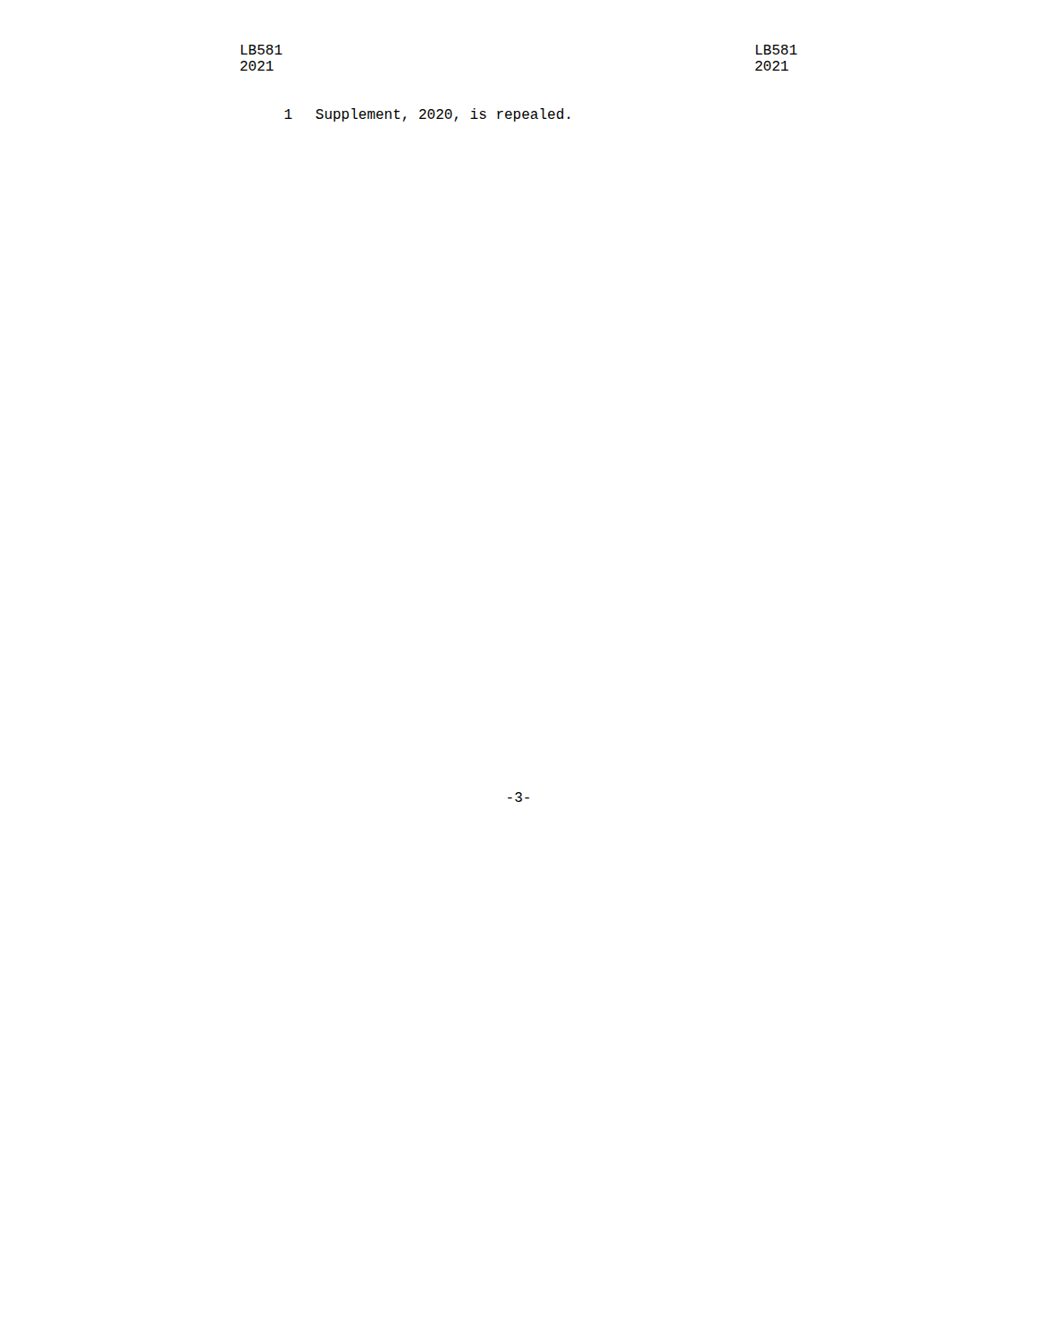LB581 2021
LB581 2021
1 Supplement, 2020, is repealed.
-3-